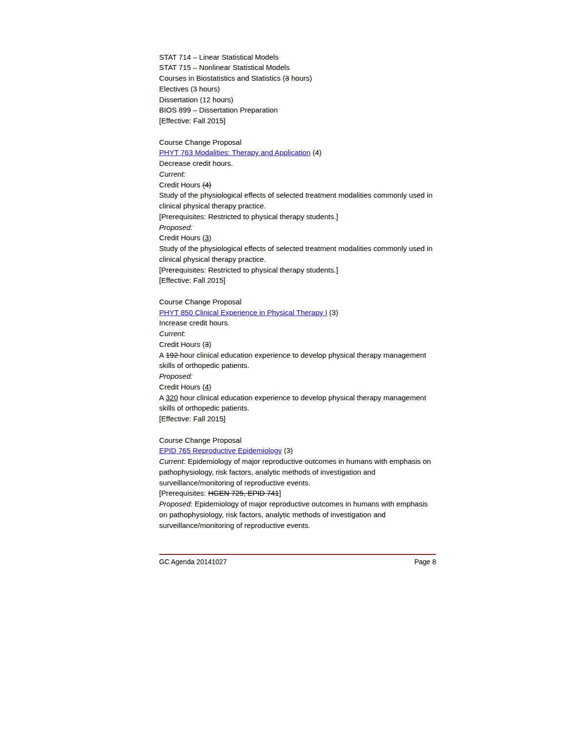STAT 714 – Linear Statistical Models
STAT 715 – Nonlinear Statistical Models
Courses in Biostatistics and Statistics (3 hours)
Electives (3 hours)
Dissertation (12 hours)
BIOS 899 – Dissertation Preparation
[Effective: Fall 2015]
Course Change Proposal
PHYT 763 Modalities: Therapy and Application (4)
Decrease credit hours.
Current:
Credit Hours (4)
Study of the physiological effects of selected treatment modalities commonly used in clinical physical therapy practice.
[Prerequisites: Restricted to physical therapy students.]
Proposed:
Credit Hours (3)
Study of the physiological effects of selected treatment modalities commonly used in clinical physical therapy practice.
[Prerequisites: Restricted to physical therapy students.]
[Effective: Fall 2015]
Course Change Proposal
PHYT 850 Clinical Experience in Physical Therapy I (3)
Increase credit hours.
Current:
Credit Hours (3)
A 192 hour clinical education experience to develop physical therapy management skills of orthopedic patients.
Proposed:
Credit Hours (4)
A 320 hour clinical education experience to develop physical therapy management skills of orthopedic patients.
[Effective: Fall 2015]
Course Change Proposal
EPID 765 Reproductive Epidemiology (3)
Current: Epidemiology of major reproductive outcomes in humans with emphasis on pathophysiology, risk factors, analytic methods of investigation and surveillance/monitoring of reproductive events.
[Prerequisites: HGEN 725, EPID 741]
Proposed: Epidemiology of major reproductive outcomes in humans with emphasis on pathophysiology, risk factors, analytic methods of investigation and surveillance/monitoring of reproductive events.
GC Agenda 20141027 Page 8